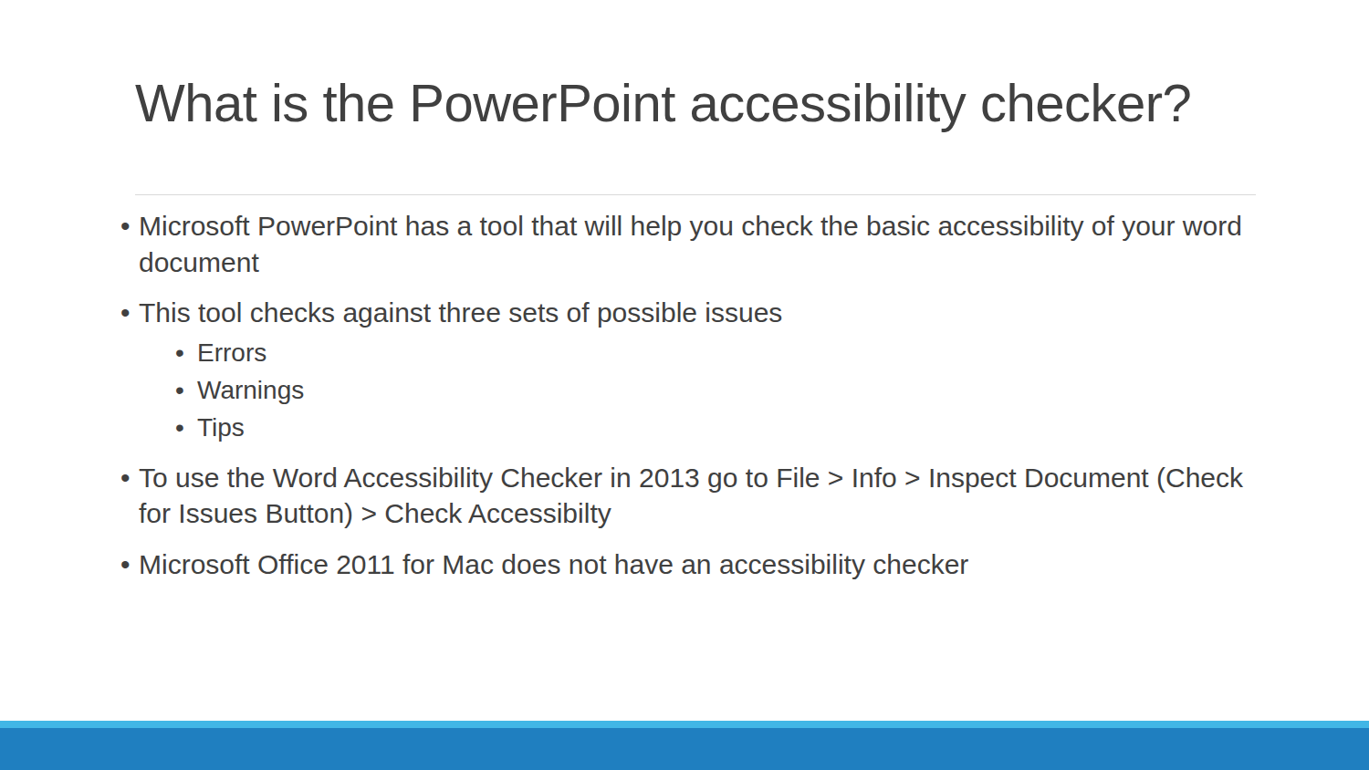What is the PowerPoint accessibility checker?
Microsoft PowerPoint has a tool that will help you check the basic accessibility of your word document
This tool checks against three sets of possible issues
Errors
Warnings
Tips
To use the Word Accessibility Checker in 2013 go to File > Info > Inspect Document (Check for Issues Button) > Check Accessibilty
Microsoft Office 2011 for Mac does not have an accessibility checker